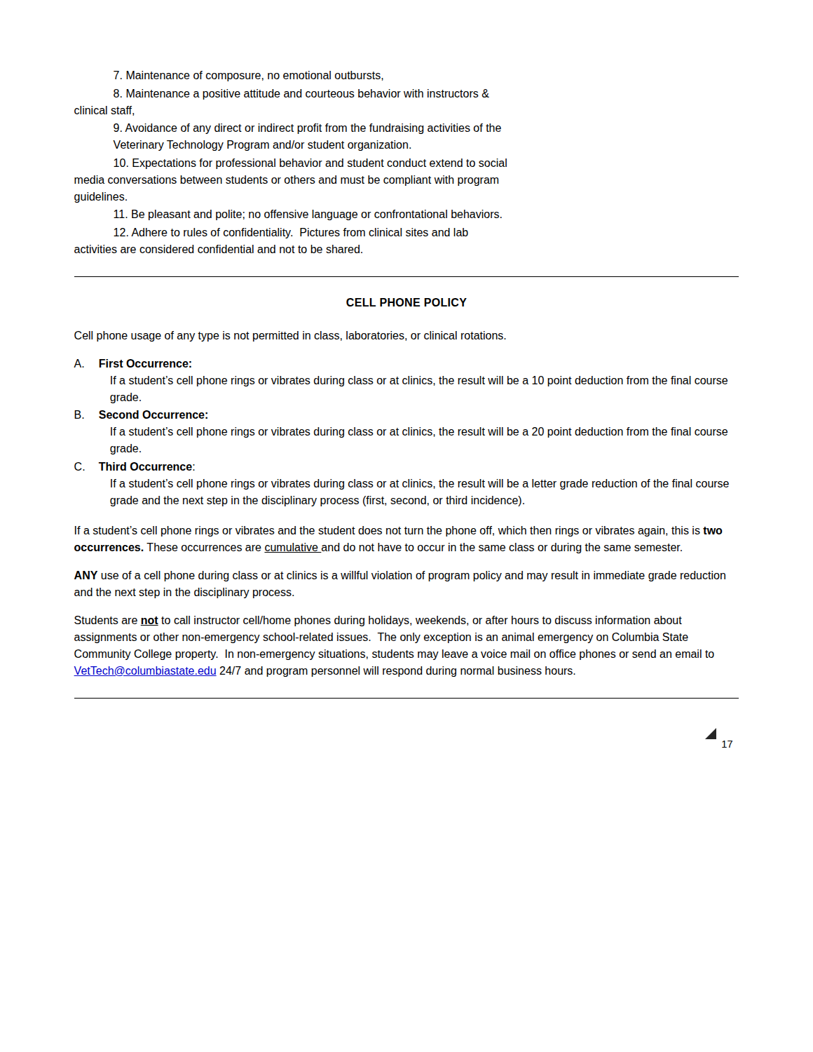7. Maintenance of composure, no emotional outbursts,
8. Maintenance a positive attitude and courteous behavior with instructors &
clinical staff,
9. Avoidance of any direct or indirect profit from the fundraising activities of the
Veterinary Technology Program and/or student organization.
10. Expectations for professional behavior and student conduct extend to social
media conversations between students or others and must be compliant with program guidelines.
11. Be pleasant and polite; no offensive language or confrontational behaviors.
12. Adhere to rules of confidentiality. Pictures from clinical sites and lab
activities are considered confidential and not to be shared.
CELL PHONE POLICY
Cell phone usage of any type is not permitted in class, laboratories, or clinical rotations.
A. First Occurrence: If a student’s cell phone rings or vibrates during class or at clinics, the result will be a 10 point deduction from the final course grade.
B. Second Occurrence: If a student’s cell phone rings or vibrates during class or at clinics, the result will be a 20 point deduction from the final course grade.
C. Third Occurrence: If a student’s cell phone rings or vibrates during class or at clinics, the result will be a letter grade reduction of the final course grade and the next step in the disciplinary process (first, second, or third incidence).
If a student’s cell phone rings or vibrates and the student does not turn the phone off, which then rings or vibrates again, this is two occurrences. These occurrences are cumulative and do not have to occur in the same class or during the same semester.
ANY use of a cell phone during class or at clinics is a willful violation of program policy and may result in immediate grade reduction and the next step in the disciplinary process.
Students are not to call instructor cell/home phones during holidays, weekends, or after hours to discuss information about assignments or other non-emergency school-related issues. The only exception is an animal emergency on Columbia State Community College property. In non-emergency situations, students may leave a voice mail on office phones or send an email to VetTech@columbiastate.edu 24/7 and program personnel will respond during normal business hours.
17